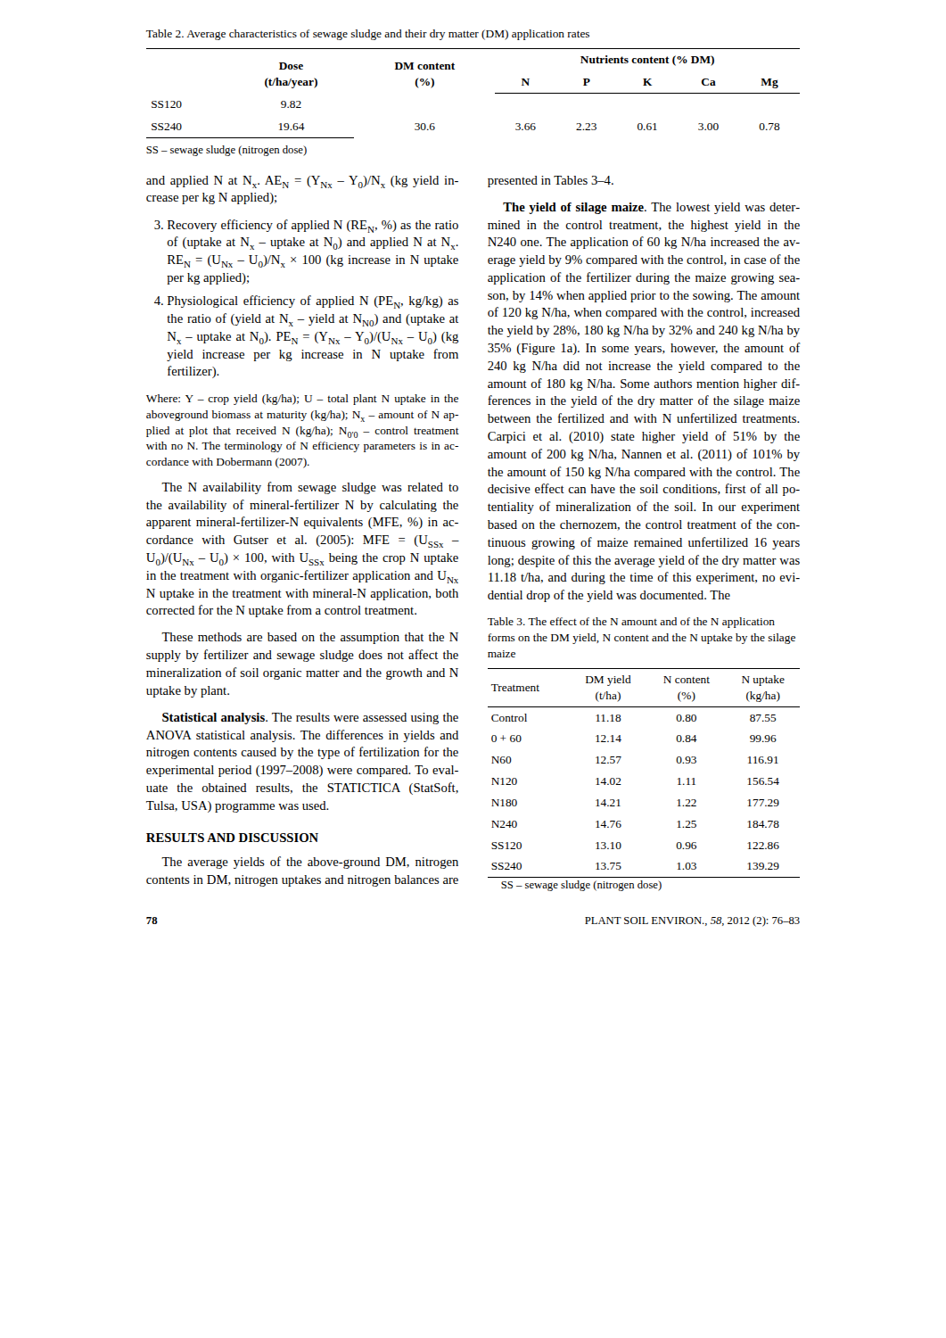Table 2. Average characteristics of sewage sludge and their dry matter (DM) application rates
| | Dose (t/ha/year) | DM content (%) | Nutrients content (% DM) |
| --- | --- | --- | --- |
| N | P | K | Ca | Mg |
| SS120 | 9.82 | 30.6 | 3.66 | 2.23 | 0.61 | 3.00 | 0.78 |
| SS240 | 19.64 |
SS – sewage sludge (nitrogen dose)
and applied N at Nx. AEN = (YNx – Y0)/Nx (kg yield increase per kg N applied);
Recovery efficiency of applied N (REN, %) as the ratio of (uptake at Nx – uptake at N0) and applied N at Nx. REN = (UNx – U0)/Nx × 100 (kg increase in N uptake per kg applied);
Physiological efficiency of applied N (PEN, kg/kg) as the ratio of (yield at Nx – yield at NN0) and (uptake at Nx – uptake at N0). PEN = (YNx – Y0)/(UNx – U0) (kg yield increase per kg increase in N uptake from fertilizer).
Where: Y – crop yield (kg/ha); U – total plant N uptake in the aboveground biomass at maturity (kg/ha); Nx – amount of N applied at plot that received N (kg/ha); N0′0 – control treatment with no N. The terminology of N efficiency parameters is in accordance with Dobermann (2007).
The N availability from sewage sludge was related to the availability of mineral-fertilizer N by calculating the apparent mineral-fertilizer-N equivalents (MFE, %) in accordance with Gutser et al. (2005): MFE = (USSx – U0)/(UNx – U0) × 100, with USSx being the crop N uptake in the treatment with organic-fertilizer application and UNx N uptake in the treatment with mineral-N application, both corrected for the N uptake from a control treatment.
These methods are based on the assumption that the N supply by fertilizer and sewage sludge does not affect the mineralization of soil organic matter and the growth and N uptake by plant.
Statistical analysis. The results were assessed using the ANOVA statistical analysis. The differences in yields and nitrogen contents caused by the type of fertilization for the experimental period (1997–2008) were compared. To evaluate the obtained results, the STATICTICA (StatSoft, Tulsa, USA) programme was used.
RESULTS AND DISCUSSION
The average yields of the above-ground DM, nitrogen contents in DM, nitrogen uptakes and nitrogen balances are presented in Tables 3–4.
The yield of silage maize. The lowest yield was determined in the control treatment, the highest yield in the N240 one. The application of 60 kg N/ha increased the average yield by 9% compared with the control, in case of the application of the fertilizer during the maize growing season, by 14% when applied prior to the sowing. The amount of 120 kg N/ha, when compared with the control, increased the yield by 28%, 180 kg N/ha by 32% and 240 kg N/ha by 35% (Figure 1a). In some years, however, the amount of 240 kg N/ha did not increase the yield compared to the amount of 180 kg N/ha. Some authors mention higher differences in the yield of the dry matter of the silage maize between the fertilized and with N unfertilized treatments. Carpici et al. (2010) state higher yield of 51% by the amount of 200 kg N/ha, Nannen et al. (2011) of 101% by the amount of 150 kg N/ha compared with the control. The decisive effect can have the soil conditions, first of all potentiality of mineralization of the soil. In our experiment based on the chernozem, the control treatment of the continuous growing of maize remained unfertilized 16 years long; despite of this the average yield of the dry matter was 11.18 t/ha, and during the time of this experiment, no evidential drop of the yield was documented. The
Table 3. The effect of the N amount and of the N application forms on the DM yield, N content and the N uptake by the silage maize
| Treatment | DM yield (t/ha) | N content (%) | N uptake (kg/ha) |
| --- | --- | --- | --- |
| Control | 11.18 | 0.80 | 87.55 |
| 0 + 60 | 12.14 | 0.84 | 99.96 |
| N60 | 12.57 | 0.93 | 116.91 |
| N120 | 14.02 | 1.11 | 156.54 |
| N180 | 14.21 | 1.22 | 177.29 |
| N240 | 14.76 | 1.25 | 184.78 |
| SS120 | 13.10 | 0.96 | 122.86 |
| SS240 | 13.75 | 1.03 | 139.29 |
SS – sewage sludge (nitrogen dose)
78 PLANT SOIL ENVIRON., 58, 2012 (2): 76–83